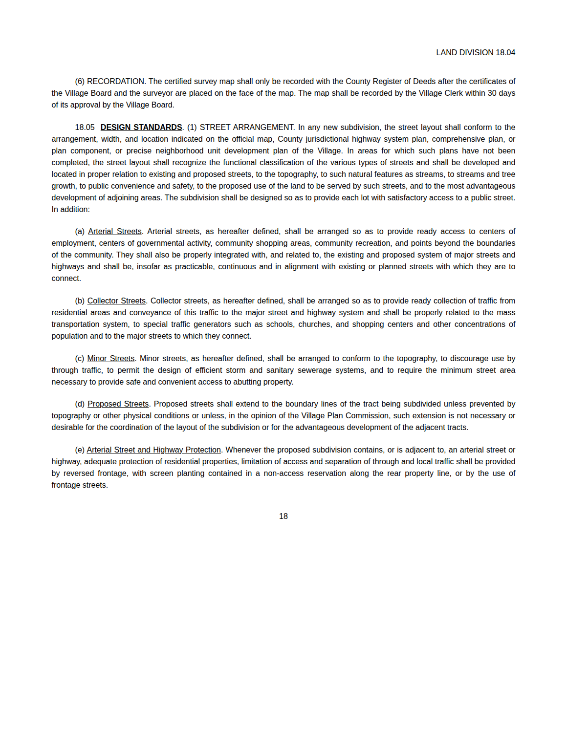LAND DIVISION 18.04
(6) RECORDATION. The certified survey map shall only be recorded with the County Register of Deeds after the certificates of the Village Board and the surveyor are placed on the face of the map. The map shall be recorded by the Village Clerk within 30 days of its approval by the Village Board.
18.05 DESIGN STANDARDS. (1) STREET ARRANGEMENT. In any new subdivision, the street layout shall conform to the arrangement, width, and location indicated on the official map, County jurisdictional highway system plan, comprehensive plan, or plan component, or precise neighborhood unit development plan of the Village. In areas for which such plans have not been completed, the street layout shall recognize the functional classification of the various types of streets and shall be developed and located in proper relation to existing and proposed streets, to the topography, to such natural features as streams, to streams and tree growth, to public convenience and safety, to the proposed use of the land to be served by such streets, and to the most advantageous development of adjoining areas. The subdivision shall be designed so as to provide each lot with satisfactory access to a public street. In addition:
(a) Arterial Streets. Arterial streets, as hereafter defined, shall be arranged so as to provide ready access to centers of employment, centers of governmental activity, community shopping areas, community recreation, and points beyond the boundaries of the community. They shall also be properly integrated with, and related to, the existing and proposed system of major streets and highways and shall be, insofar as practicable, continuous and in alignment with existing or planned streets with which they are to connect.
(b) Collector Streets. Collector streets, as hereafter defined, shall be arranged so as to provide ready collection of traffic from residential areas and conveyance of this traffic to the major street and highway system and shall be properly related to the mass transportation system, to special traffic generators such as schools, churches, and shopping centers and other concentrations of population and to the major streets to which they connect.
(c) Minor Streets. Minor streets, as hereafter defined, shall be arranged to conform to the topography, to discourage use by through traffic, to permit the design of efficient storm and sanitary sewerage systems, and to require the minimum street area necessary to provide safe and convenient access to abutting property.
(d) Proposed Streets. Proposed streets shall extend to the boundary lines of the tract being subdivided unless prevented by topography or other physical conditions or unless, in the opinion of the Village Plan Commission, such extension is not necessary or desirable for the coordination of the layout of the subdivision or for the advantageous development of the adjacent tracts.
(e) Arterial Street and Highway Protection. Whenever the proposed subdivision contains, or is adjacent to, an arterial street or highway, adequate protection of residential properties, limitation of access and separation of through and local traffic shall be provided by reversed frontage, with screen planting contained in a non-access reservation along the rear property line, or by the use of frontage streets.
18